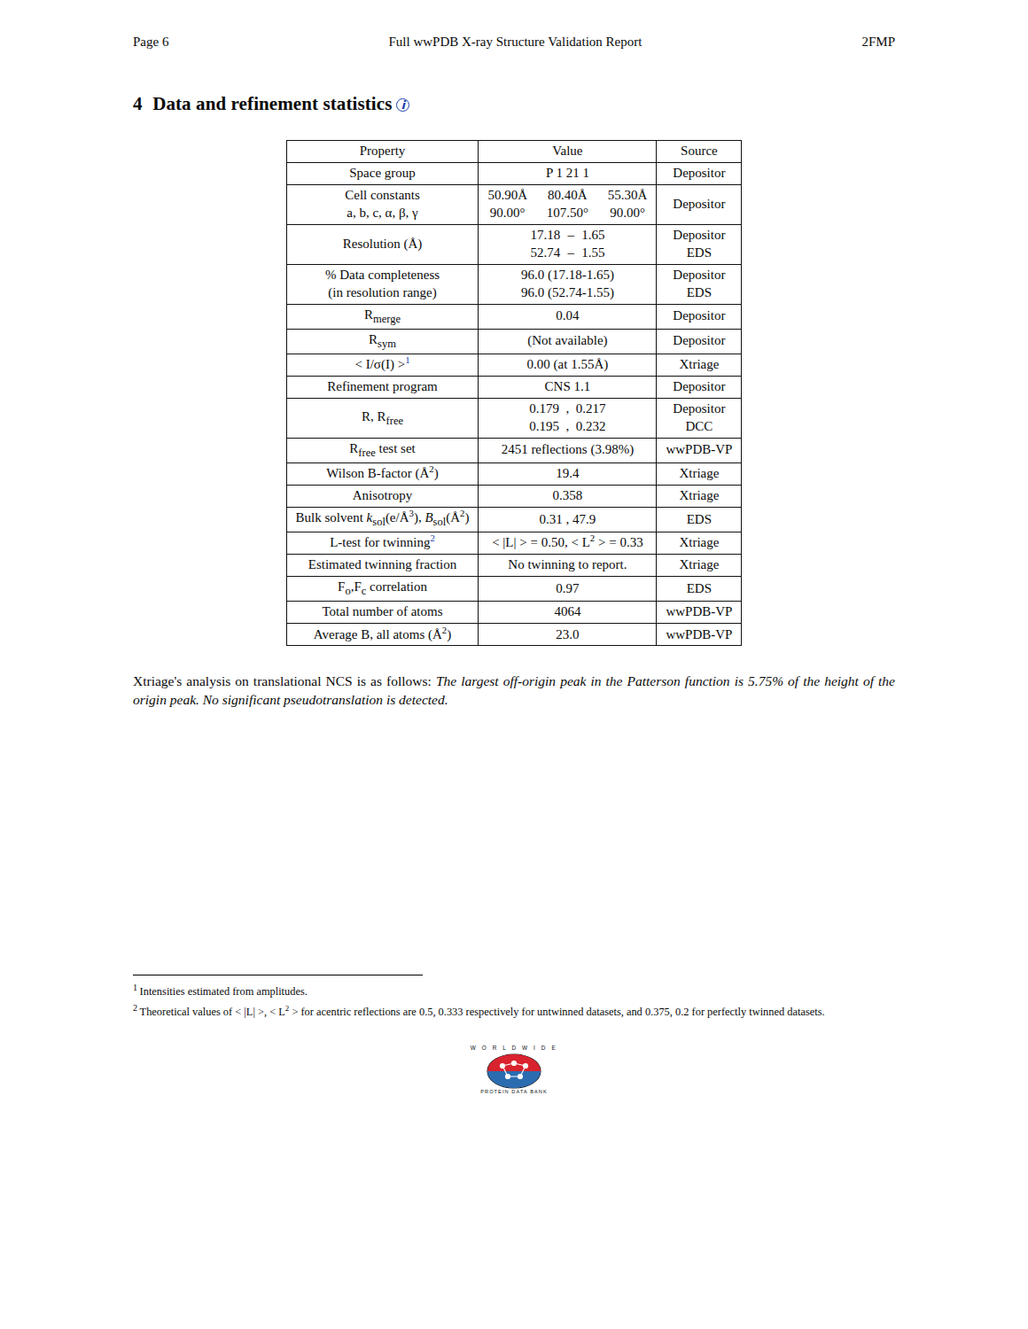Page 6
Full wwPDB X-ray Structure Validation Report
2FMP
4 Data and refinement statisticsi
| Property | Value | Source |
| --- | --- | --- |
| Space group | P 1 21 1 | Depositor |
| Cell constants a, b, c, α, β, γ | 50.90Å 80.40Å 55.30Å 90.00° 107.50° 90.00° | Depositor |
| Resolution (Å) | 17.18 – 1.65 52.74 – 1.55 | Depositor EDS |
| % Data completeness (in resolution range) | 96.0 (17.18-1.65) 96.0 (52.74-1.55) | Depositor EDS |
| R merge | 0.04 | Depositor |
| R sym | (Not available) | Depositor |
| < I/σ(I) > 1 | 0.00 (at 1.55Å) | Xtriage |
| Refinement program | CNS 1.1 | Depositor |
| R, R free | 0.179 , 0.217 0.195 , 0.232 | Depositor DCC |
| R free test set | 2451 reflections (3.98%) | wwPDB-VP |
| Wilson B-factor (Å 2 ) | 19.4 | Xtriage |
| Anisotropy | 0.358 | Xtriage |
| Bulk solvent k sol (e/Å 3 ), B sol (Å 2 ) | 0.31 , 47.9 | EDS |
| L-test for twinning 2 | < /L/ > = 0.50, < L 2 > = 0.33 | Xtriage |
| Estimated twinning fraction | No twinning to report. | Xtriage |
| F o ,F c correlation | 0.97 | EDS |
| Total number of atoms | 4064 | wwPDB-VP |
| Average B, all atoms (Å 2 ) | 23.0 | wwPDB-VP |
Xtriage's analysis on translational NCS is as follows: The largest off-origin peak in the Patterson function is 5.75% of the height of the origin peak. No significant pseudotranslation is detected.
1 Intensities estimated from amplitudes.
2 Theoretical values of < |L| >, < L2 > for acentric reflections are 0.5, 0.333 respectively for untwinned datasets, and 0.375, 0.2 for perfectly twinned datasets.
W O R L D W I D E PROTEIN DATA BANK